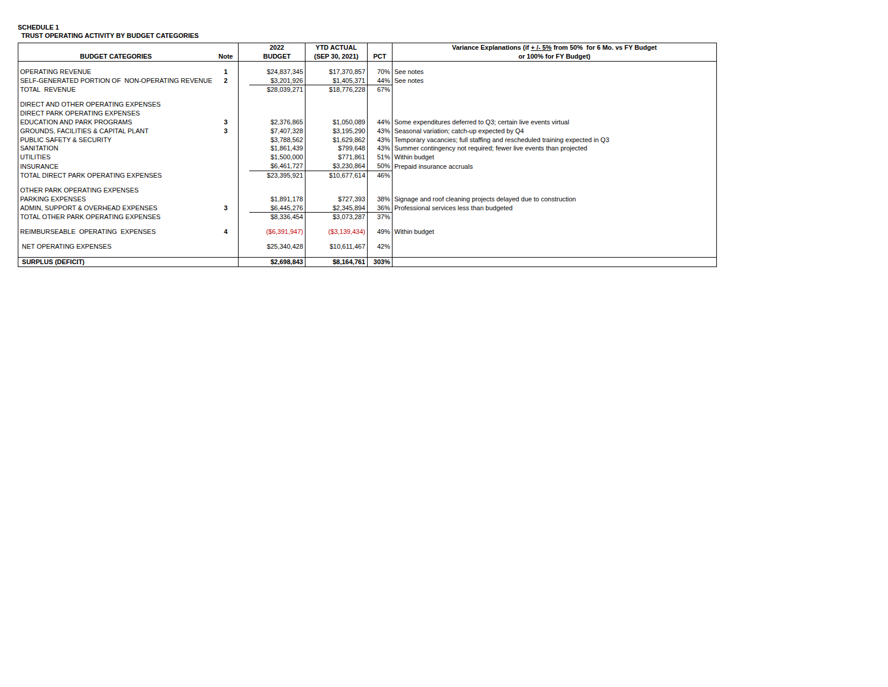SCHEDULE 1
TRUST OPERATING ACTIVITY BY BUDGET CATEGORIES
| | | | 2022 | YTD ACTUAL | | Variance Explanations (if + /- 5% from 50% for 6 Mo. vs FY Budget |
| BUDGET CATEGORIES | Note | | BUDGET | (SEP 30, 2021) | PCT | or 100% for FY Budget) |
| OPERATING REVENUE | 1 | | $24,837,345 | $17,370,857 | 70% | See notes |
| SELF-GENERATED PORTION OF NON-OPERATING REVENUE | 2 | | $3,201,926 | $1,405,371 | 44% | See notes |
| TOTAL REVENUE | | | $28,039,271 | $18,776,228 | 67% | |
| DIRECT AND OTHER OPERATING EXPENSES | | | | | | |
| DIRECT PARK OPERATING EXPENSES | | | | | | |
| EDUCATION AND PARK PROGRAMS | 3 | | $2,376,865 | $1,050,089 | 44% | Some expenditures deferred to Q3; certain live events virtual |
| GROUNDS, FACILITIES & CAPITAL PLANT | 3 | | $7,407,328 | $3,195,290 | 43% | Seasonal variation; catch-up expected by Q4 |
| PUBLIC SAFETY & SECURITY | | | $3,788,562 | $1,629,862 | 43% | Temporary vacancies; full staffing and rescheduled training expected in Q3 |
| SANITATION | | | $1,861,439 | $799,648 | 43% | Summer contingency not required; fewer live events than projected |
| UTILITIES | | | $1,500,000 | $771,861 | 51% | Within budget |
| INSURANCE | | | $6,461,727 | $3,230,864 | 50% | Prepaid insurance accruals |
| TOTAL DIRECT PARK OPERATING EXPENSES | | | $23,395,921 | $10,677,614 | 46% | |
| OTHER PARK OPERATING EXPENSES | | | | | | |
| PARKING EXPENSES | | | $1,891,178 | $727,393 | 38% | Signage and roof cleaning projects delayed due to construction |
| ADMIN, SUPPORT & OVERHEAD EXPENSES | 3 | | $6,445,276 | $2,345,894 | 36% | Professional services less than budgeted |
| TOTAL OTHER PARK OPERATING EXPENSES | | | $8,336,454 | $3,073,287 | 37% | |
| REIMBURSEABLE OPERATING EXPENSES | 4 | | ($6,391,947) | ($3,139,434) | 49% | Within budget |
| NET OPERATING EXPENSES | | | $25,340,428 | $10,611,467 | 42% | |
| SURPLUS (DEFICIT) | | | $2,698,843 | $8,164,761 | 303% | |